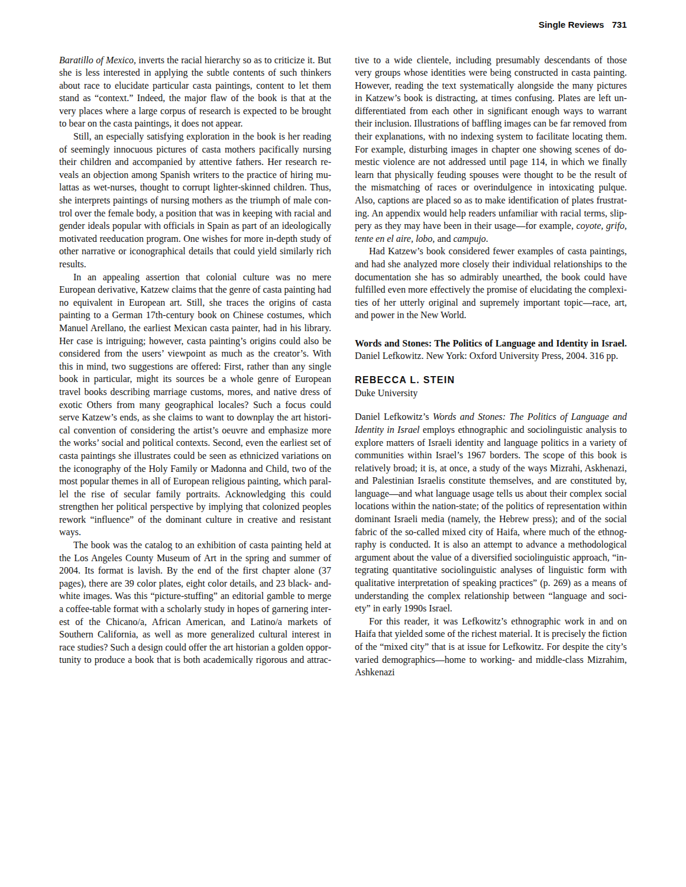Single Reviews 731
Baratillo of Mexico, inverts the racial hierarchy so as to criticize it. But she is less interested in applying the subtle contents of such thinkers about race to elucidate particular casta paintings, content to let them stand as “context.” Indeed, the major flaw of the book is that at the very places where a large corpus of research is expected to be brought to bear on the casta paintings, it does not appear.
Still, an especially satisfying exploration in the book is her reading of seemingly innocuous pictures of casta mothers pacifically nursing their children and accompanied by attentive fathers. Her research reveals an objection among Spanish writers to the practice of hiring mulattas as wet-nurses, thought to corrupt lighter-skinned children. Thus, she interprets paintings of nursing mothers as the triumph of male control over the female body, a position that was in keeping with racial and gender ideals popular with officials in Spain as part of an ideologically motivated reeducation program. One wishes for more in-depth study of other narrative or iconographical details that could yield similarly rich results.
In an appealing assertion that colonial culture was no mere European derivative, Katzew claims that the genre of casta painting had no equivalent in European art. Still, she traces the origins of casta painting to a German 17th-century book on Chinese costumes, which Manuel Arellano, the earliest Mexican casta painter, had in his library. Her case is intriguing; however, casta painting’s origins could also be considered from the users’ viewpoint as much as the creator’s. With this in mind, two suggestions are offered: First, rather than any single book in particular, might its sources be a whole genre of European travel books describing marriage customs, mores, and native dress of exotic Others from many geographical locales? Such a focus could serve Katzew’s ends, as she claims to want to downplay the art historical convention of considering the artist’s oeuvre and emphasize more the works’ social and political contexts. Second, even the earliest set of casta paintings she illustrates could be seen as ethnicized variations on the iconography of the Holy Family or Madonna and Child, two of the most popular themes in all of European religious painting, which parallel the rise of secular family portraits. Acknowledging this could strengthen her political perspective by implying that colonized peoples rework “influence” of the dominant culture in creative and resistant ways.
The book was the catalog to an exhibition of casta painting held at the Los Angeles County Museum of Art in the spring and summer of 2004. Its format is lavish. By the end of the first chapter alone (37 pages), there are 39 color plates, eight color details, and 23 black- and- white images. Was this “picture-stuffing” an editorial gamble to merge a coffee-table format with a scholarly study in hopes of garnering interest of the Chicano/a, African American, and Latino/a markets of Southern California, as well as more generalized cultural interest in race studies? Such a design could offer the art historian a golden opportunity to produce a book that is both academically rigorous and attractive to a wide clientele, including presumably descendants of those very groups whose identities were being constructed in casta painting. However, reading the text systematically alongside the many pictures in Katzew’s book is distracting, at times confusing. Plates are left undifferentiated from each other in significant enough ways to warrant their inclusion. Illustrations of baffling images can be far removed from their explanations, with no indexing system to facilitate locating them. For example, disturbing images in chapter one showing scenes of domestic violence are not addressed until page 114, in which we finally learn that physically feuding spouses were thought to be the result of the mismatching of races or overindulgence in intoxicating pulque. Also, captions are placed so as to make identification of plates frustrating. An appendix would help readers unfamiliar with racial terms, slippery as they may have been in their usage—for example, coyote, grifo, tente en el aire, lobo, and campujo.
Had Katzew’s book considered fewer examples of casta paintings, and had she analyzed more closely their individual relationships to the documentation she has so admirably unearthed, the book could have fulfilled even more effectively the promise of elucidating the complexities of her utterly original and supremely important topic—race, art, and power in the New World.
Words and Stones: The Politics of Language and Identity in Israel. Daniel Lefkowitz. New York: Oxford University Press, 2004. 316 pp.
REBECCA L. STEIN
Duke University
Daniel Lefkowitz’s Words and Stones: The Politics of Language and Identity in Israel employs ethnographic and sociolinguistic analysis to explore matters of Israeli identity and language politics in a variety of communities within Israel’s 1967 borders. The scope of this book is relatively broad; it is, at once, a study of the ways Mizrahi, Askhenazi, and Palestinian Israelis constitute themselves, and are constituted by, language—and what language usage tells us about their complex social locations within the nation-state; of the politics of representation within dominant Israeli media (namely, the Hebrew press); and of the social fabric of the so-called mixed city of Haifa, where much of the ethnography is conducted. It is also an attempt to advance a methodological argument about the value of a diversified sociolinguistic approach, “integrating quantitative sociolinguistic analyses of linguistic form with qualitative interpretation of speaking practices” (p. 269) as a means of understanding the complex relationship between “language and society” in early 1990s Israel.
For this reader, it was Lefkowitz’s ethnographic work in and on Haifa that yielded some of the richest material. It is precisely the fiction of the “mixed city” that is at issue for Lefkowitz. For despite the city’s varied demographics—home to working- and middle-class Mizrahim, Ashkenazi